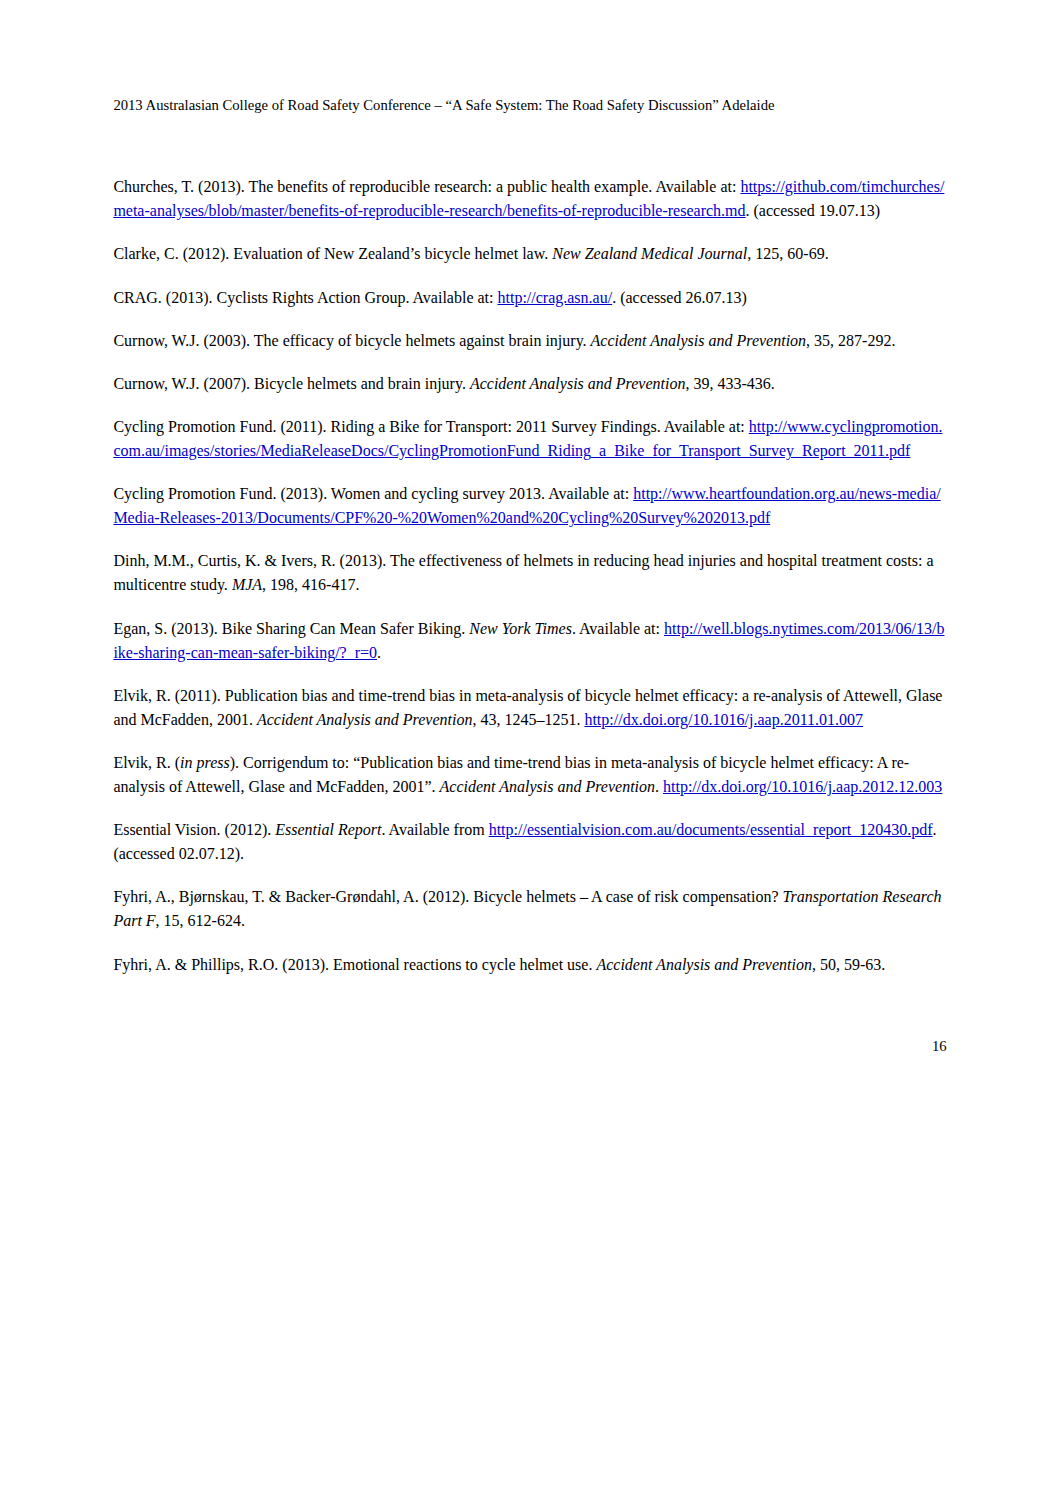2013 Australasian College of Road Safety Conference – “A Safe System: The Road Safety Discussion” Adelaide
Churches, T. (2013). The benefits of reproducible research: a public health example. Available at: https://github.com/timchurches/meta-analyses/blob/master/benefits-of-reproducible-research/benefits-of-reproducible-research.md. (accessed 19.07.13)
Clarke, C. (2012). Evaluation of New Zealand’s bicycle helmet law. New Zealand Medical Journal, 125, 60-69.
CRAG. (2013). Cyclists Rights Action Group. Available at: http://crag.asn.au/. (accessed 26.07.13)
Curnow, W.J. (2003). The efficacy of bicycle helmets against brain injury. Accident Analysis and Prevention, 35, 287-292.
Curnow, W.J. (2007). Bicycle helmets and brain injury. Accident Analysis and Prevention, 39, 433-436.
Cycling Promotion Fund. (2011). Riding a Bike for Transport: 2011 Survey Findings. Available at: http://www.cyclingpromotion.com.au/images/stories/MediaReleaseDocs/CyclingPromotionFund_Riding_a_Bike_for_Transport_Survey_Report_2011.pdf
Cycling Promotion Fund. (2013). Women and cycling survey 2013. Available at: http://www.heartfoundation.org.au/news-media/Media-Releases-2013/Documents/CPF%20-%20Women%20and%20Cycling%20Survey%202013.pdf
Dinh, M.M., Curtis, K. & Ivers, R. (2013). The effectiveness of helmets in reducing head injuries and hospital treatment costs: a multicentre study. MJA, 198, 416-417.
Egan, S. (2013). Bike Sharing Can Mean Safer Biking. New York Times. Available at: http://well.blogs.nytimes.com/2013/06/13/bike-sharing-can-mean-safer-biking/?_r=0.
Elvik, R. (2011). Publication bias and time-trend bias in meta-analysis of bicycle helmet efficacy: a re-analysis of Attewell, Glase and McFadden, 2001. Accident Analysis and Prevention, 43, 1245–1251. http://dx.doi.org/10.1016/j.aap.2011.01.007
Elvik, R. (in press). Corrigendum to: “Publication bias and time-trend bias in meta-analysis of bicycle helmet efficacy: A re-analysis of Attewell, Glase and McFadden, 2001”. Accident Analysis and Prevention. http://dx.doi.org/10.1016/j.aap.2012.12.003
Essential Vision. (2012). Essential Report. Available from http://essentialvision.com.au/documents/essential_report_120430.pdf. (accessed 02.07.12).
Fyhri, A., Bjørnskau, T. & Backer-Grøndahl, A. (2012). Bicycle helmets – A case of risk compensation? Transportation Research Part F, 15, 612-624.
Fyhri, A. & Phillips, R.O. (2013). Emotional reactions to cycle helmet use. Accident Analysis and Prevention, 50, 59-63.
16